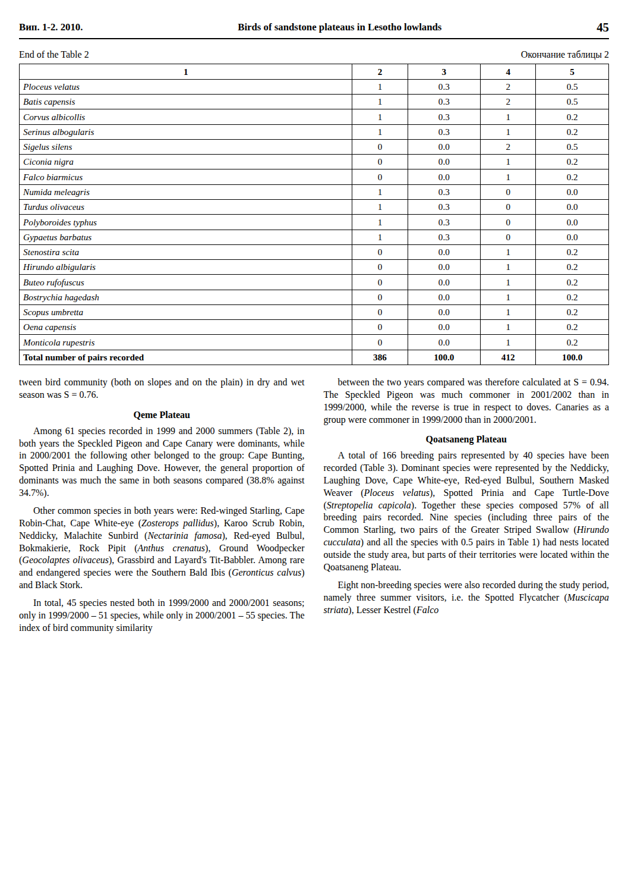Вип. 1-2. 2010. Birds of sandstone plateaus in Lesotho lowlands 45
End of the Table 2 Окончание таблицы 2
| 1 | 2 | 3 | 4 | 5 |
| --- | --- | --- | --- | --- |
| Ploceus velatus | 1 | 0.3 | 2 | 0.5 |
| Batis capensis | 1 | 0.3 | 2 | 0.5 |
| Corvus albicollis | 1 | 0.3 | 1 | 0.2 |
| Serinus albogularis | 1 | 0.3 | 1 | 0.2 |
| Sigelus silens | 0 | 0.0 | 2 | 0.5 |
| Ciconia nigra | 0 | 0.0 | 1 | 0.2 |
| Falco biarmicus | 0 | 0.0 | 1 | 0.2 |
| Numida meleagris | 1 | 0.3 | 0 | 0.0 |
| Turdus olivaceus | 1 | 0.3 | 0 | 0.0 |
| Polyboroides typhus | 1 | 0.3 | 0 | 0.0 |
| Gypaetus barbatus | 1 | 0.3 | 0 | 0.0 |
| Stenostira scita | 0 | 0.0 | 1 | 0.2 |
| Hirundo albigularis | 0 | 0.0 | 1 | 0.2 |
| Buteo rufofuscus | 0 | 0.0 | 1 | 0.2 |
| Bostrychia hagedash | 0 | 0.0 | 1 | 0.2 |
| Scopus umbretta | 0 | 0.0 | 1 | 0.2 |
| Oena capensis | 0 | 0.0 | 1 | 0.2 |
| Monticola rupestris | 0 | 0.0 | 1 | 0.2 |
| Total number of pairs recorded | 386 | 100.0 | 412 | 100.0 |
tween bird community (both on slopes and on the plain) in dry and wet season was S = 0.76.
Qeme Plateau
Among 61 species recorded in 1999 and 2000 summers (Table 2), in both years the Speckled Pigeon and Cape Canary were dominants, while in 2000/2001 the following other belonged to the group: Cape Bunting, Spotted Prinia and Laughing Dove. However, the general proportion of dominants was much the same in both seasons compared (38.8% against 34.7%).
Other common species in both years were: Red-winged Starling, Cape Robin-Chat, Cape White-eye (Zosterops pallidus), Karoo Scrub Robin, Neddicky, Malachite Sunbird (Nectarinia famosa), Red-eyed Bulbul, Bokmakierie, Rock Pipit (Anthus crenatus), Ground Woodpecker (Geocolaptes olivaceus), Grassbird and Layard's Tit-Babbler. Among rare and endangered species were the Southern Bald Ibis (Geronticus calvus) and Black Stork.
In total, 45 species nested both in 1999/2000 and 2000/2001 seasons; only in 1999/2000 – 51 species, while only in 2000/2001 – 55 species. The index of bird community similarity
between the two years compared was therefore calculated at S = 0.94. The Speckled Pigeon was much commoner in 2001/2002 than in 1999/2000, while the reverse is true in respect to doves. Canaries as a group were commoner in 1999/2000 than in 2000/2001.
Qoatsaneng Plateau
A total of 166 breeding pairs represented by 40 species have been recorded (Table 3). Dominant species were represented by the Neddicky, Laughing Dove, Cape White-eye, Red-eyed Bulbul, Southern Masked Weaver (Ploceus velatus), Spotted Prinia and Cape Turtle-Dove (Streptopelia capicola). Together these species composed 57% of all breeding pairs recorded. Nine species (including three pairs of the Common Starling, two pairs of the Greater Striped Swallow (Hirundo cucculata) and all the species with 0.5 pairs in Table 1) had nests located outside the study area, but parts of their territories were located within the Qoatsaneng Plateau.
Eight non-breeding species were also recorded during the study period, namely three summer visitors, i.e. the Spotted Flycatcher (Muscicapa striata), Lesser Kestrel (Falco